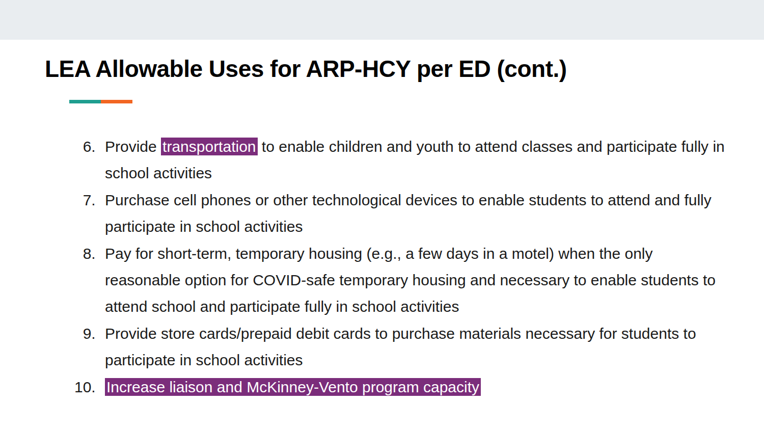LEA Allowable Uses for ARP-HCY per ED (cont.)
Provide transportation to enable children and youth to attend classes and participate fully in school activities
Purchase cell phones or other technological devices to enable students to attend and fully participate in school activities
Pay for short-term, temporary housing (e.g., a few days in a motel) when the only reasonable option for COVID-safe temporary housing and necessary to enable students to attend school and participate fully in school activities
Provide store cards/prepaid debit cards to purchase materials necessary for students to participate in school activities
Increase liaison and McKinney-Vento program capacity